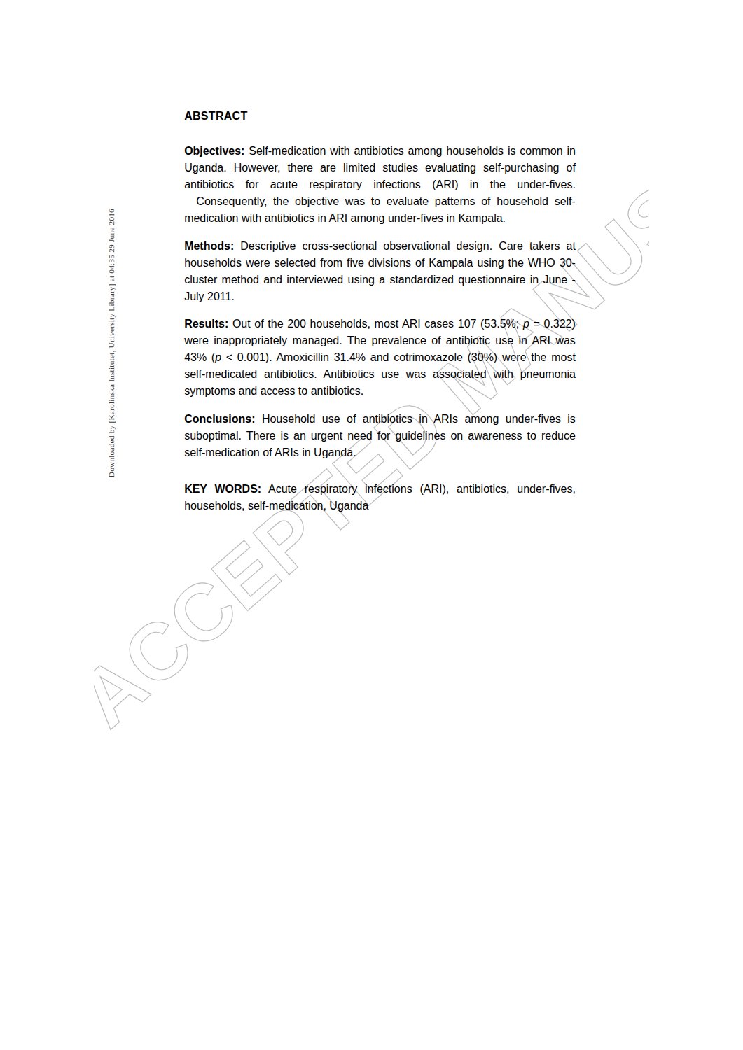Downloaded by [Karolinska Institutet, University Library] at 04:35 29 June 2016
ACCEPTED MANUSCRIPT
ABSTRACT
Objectives: Self-medication with antibiotics among households is common in Uganda. However, there are limited studies evaluating self-purchasing of antibiotics for acute respiratory infections (ARI) in the under-fives. Consequently, the objective was to evaluate patterns of household self-medication with antibiotics in ARI among under-fives in Kampala.
Methods: Descriptive cross-sectional observational design. Care takers at households were selected from five divisions of Kampala using the WHO 30-cluster method and interviewed using a standardized questionnaire in June - July 2011.
Results: Out of the 200 households, most ARI cases 107 (53.5%; p = 0.322) were inappropriately managed. The prevalence of antibiotic use in ARI was 43% (p < 0.001). Amoxicillin 31.4% and cotrimoxazole (30%) were the most self-medicated antibiotics. Antibiotics use was associated with pneumonia symptoms and access to antibiotics.
Conclusions: Household use of antibiotics in ARIs among under-fives is suboptimal. There is an urgent need for guidelines on awareness to reduce self-medication of ARIs in Uganda.
KEY WORDS: Acute respiratory infections (ARI), antibiotics, under-fives, households, self-medication, Uganda